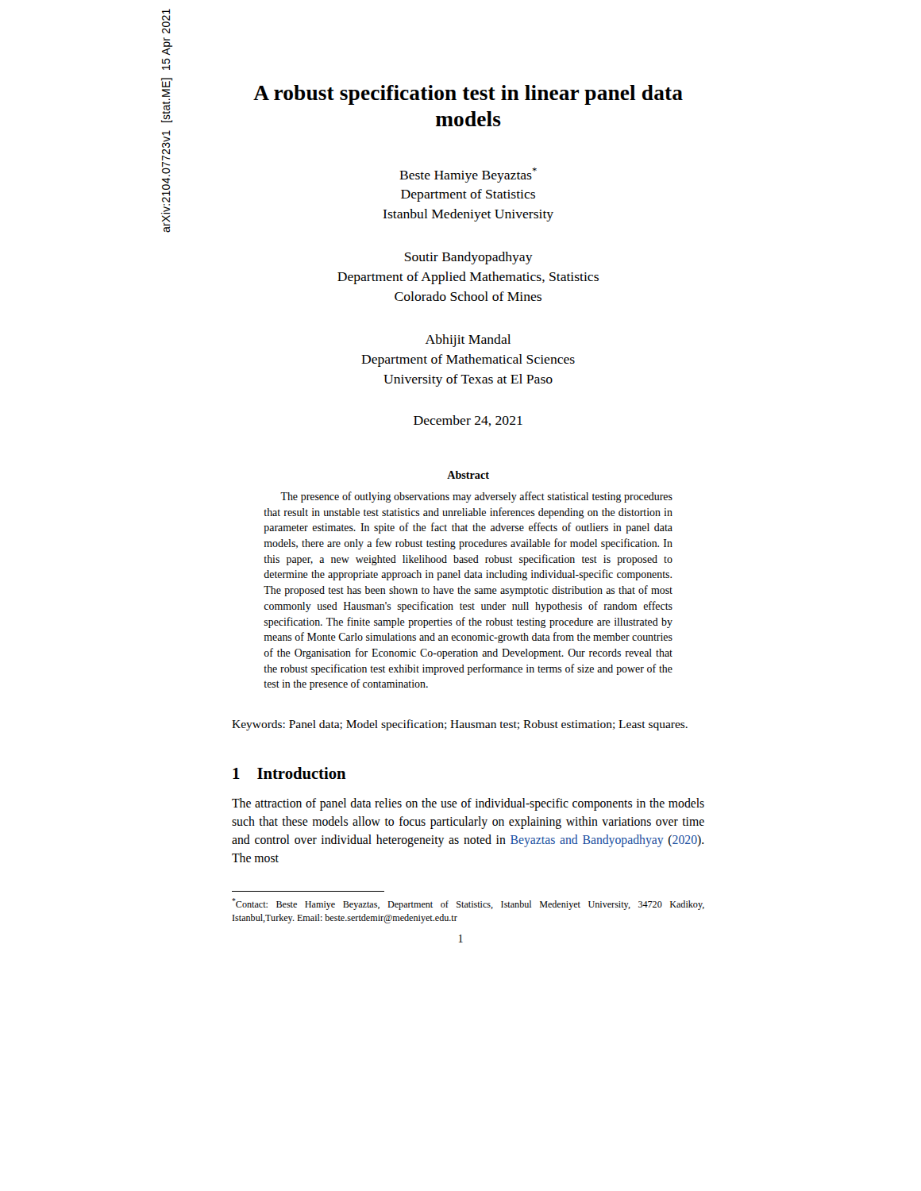arXiv:2104.07723v1 [stat.ME] 15 Apr 2021
A robust specification test in linear panel data models
Beste Hamiye Beyaztas*
Department of Statistics
Istanbul Medeniyet University
Soutir Bandyopadhyay
Department of Applied Mathematics, Statistics
Colorado School of Mines
Abhijit Mandal
Department of Mathematical Sciences
University of Texas at El Paso
December 24, 2021
Abstract
The presence of outlying observations may adversely affect statistical testing procedures that result in unstable test statistics and unreliable inferences depending on the distortion in parameter estimates. In spite of the fact that the adverse effects of outliers in panel data models, there are only a few robust testing procedures available for model specification. In this paper, a new weighted likelihood based robust specification test is proposed to determine the appropriate approach in panel data including individual-specific components. The proposed test has been shown to have the same asymptotic distribution as that of most commonly used Hausman's specification test under null hypothesis of random effects specification. The finite sample properties of the robust testing procedure are illustrated by means of Monte Carlo simulations and an economic-growth data from the member countries of the Organisation for Economic Co-operation and Development. Our records reveal that the robust specification test exhibit improved performance in terms of size and power of the test in the presence of contamination.
Keywords: Panel data; Model specification; Hausman test; Robust estimation; Least squares.
1 Introduction
The attraction of panel data relies on the use of individual-specific components in the models such that these models allow to focus particularly on explaining within variations over time and control over individual heterogeneity as noted in Beyaztas and Bandyopadhyay (2020). The most
*Contact: Beste Hamiye Beyaztas, Department of Statistics, Istanbul Medeniyet University, 34720 Kadikoy, Istanbul,Turkey. Email: beste.sertdemir@medeniyet.edu.tr
1